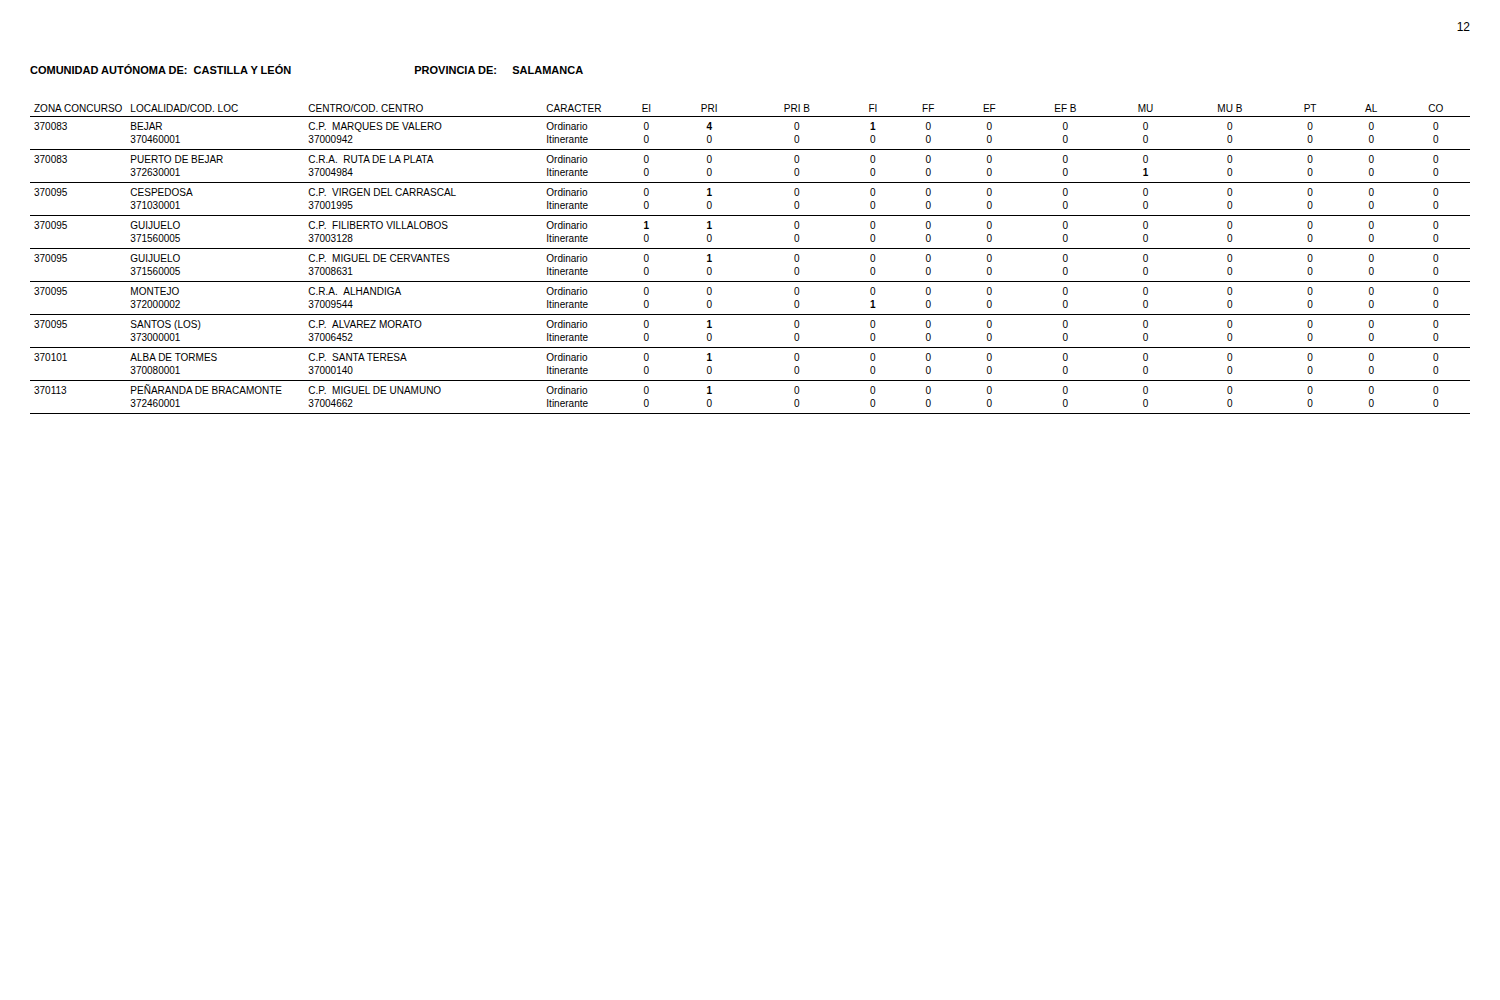12
COMUNIDAD AUTÓNOMA DE: CASTILLA Y LEÓN PROVINCIA DE: SALAMANCA
| ZONA CONCURSO | LOCALIDAD/COD. LOC | CENTRO/COD. CENTRO | CARACTER | EI | PRI | PRI B | FI | FF | EF | EF B | MU | MU B | PT | AL | CO |
| --- | --- | --- | --- | --- | --- | --- | --- | --- | --- | --- | --- | --- | --- | --- | --- |
| 370083 | BEJAR | C.P. MARQUES DE VALERO | Ordinario | 0 | 4 | 0 | 1 | 0 | 0 | 0 | 0 | 0 | 0 | 0 | 0 |
| | 370460001 | 37000942 | Itinerante | 0 | 0 | 0 | 0 | 0 | 0 | 0 | 0 | 0 | 0 | 0 | 0 |
| 370083 | PUERTO DE BEJAR | C.R.A. RUTA DE LA PLATA | Ordinario | 0 | 0 | 0 | 0 | 0 | 0 | 0 | 0 | 0 | 0 | 0 | 0 |
| | 372630001 | 37004984 | Itinerante | 0 | 0 | 0 | 0 | 0 | 0 | 0 | 1 | 0 | 0 | 0 | 0 |
| 370095 | CESPEDOSA | C.P. VIRGEN DEL CARRASCAL | Ordinario | 0 | 1 | 0 | 0 | 0 | 0 | 0 | 0 | 0 | 0 | 0 | 0 |
| | 371030001 | 37001995 | Itinerante | 0 | 0 | 0 | 0 | 0 | 0 | 0 | 0 | 0 | 0 | 0 | 0 |
| 370095 | GUIJUELO | C.P. FILIBERTO VILLALOBOS | Ordinario | 1 | 1 | 0 | 0 | 0 | 0 | 0 | 0 | 0 | 0 | 0 | 0 |
| | 371560005 | 37003128 | Itinerante | 0 | 0 | 0 | 0 | 0 | 0 | 0 | 0 | 0 | 0 | 0 | 0 |
| 370095 | GUIJUELO | C.P. MIGUEL DE CERVANTES | Ordinario | 0 | 1 | 0 | 0 | 0 | 0 | 0 | 0 | 0 | 0 | 0 | 0 |
| | 371560005 | 37008631 | Itinerante | 0 | 0 | 0 | 0 | 0 | 0 | 0 | 0 | 0 | 0 | 0 | 0 |
| 370095 | MONTEJO | C.R.A. ALHANDIGA | Ordinario | 0 | 0 | 0 | 0 | 0 | 0 | 0 | 0 | 0 | 0 | 0 | 0 |
| | 372000002 | 37009544 | Itinerante | 0 | 0 | 0 | 1 | 0 | 0 | 0 | 0 | 0 | 0 | 0 | 0 |
| 370095 | SANTOS (LOS) | C.P. ALVAREZ MORATO | Ordinario | 0 | 1 | 0 | 0 | 0 | 0 | 0 | 0 | 0 | 0 | 0 | 0 |
| | 373000001 | 37006452 | Itinerante | 0 | 0 | 0 | 0 | 0 | 0 | 0 | 0 | 0 | 0 | 0 | 0 |
| 370101 | ALBA DE TORMES | C.P. SANTA TERESA | Ordinario | 0 | 1 | 0 | 0 | 0 | 0 | 0 | 0 | 0 | 0 | 0 | 0 |
| | 370080001 | 37000140 | Itinerante | 0 | 0 | 0 | 0 | 0 | 0 | 0 | 0 | 0 | 0 | 0 | 0 |
| 370113 | PEÑARANDA DE BRACAMONTE | C.P. MIGUEL DE UNAMUNO | Ordinario | 0 | 1 | 0 | 0 | 0 | 0 | 0 | 0 | 0 | 0 | 0 | 0 |
| | 372460001 | 37004662 | Itinerante | 0 | 0 | 0 | 0 | 0 | 0 | 0 | 0 | 0 | 0 | 0 | 0 |